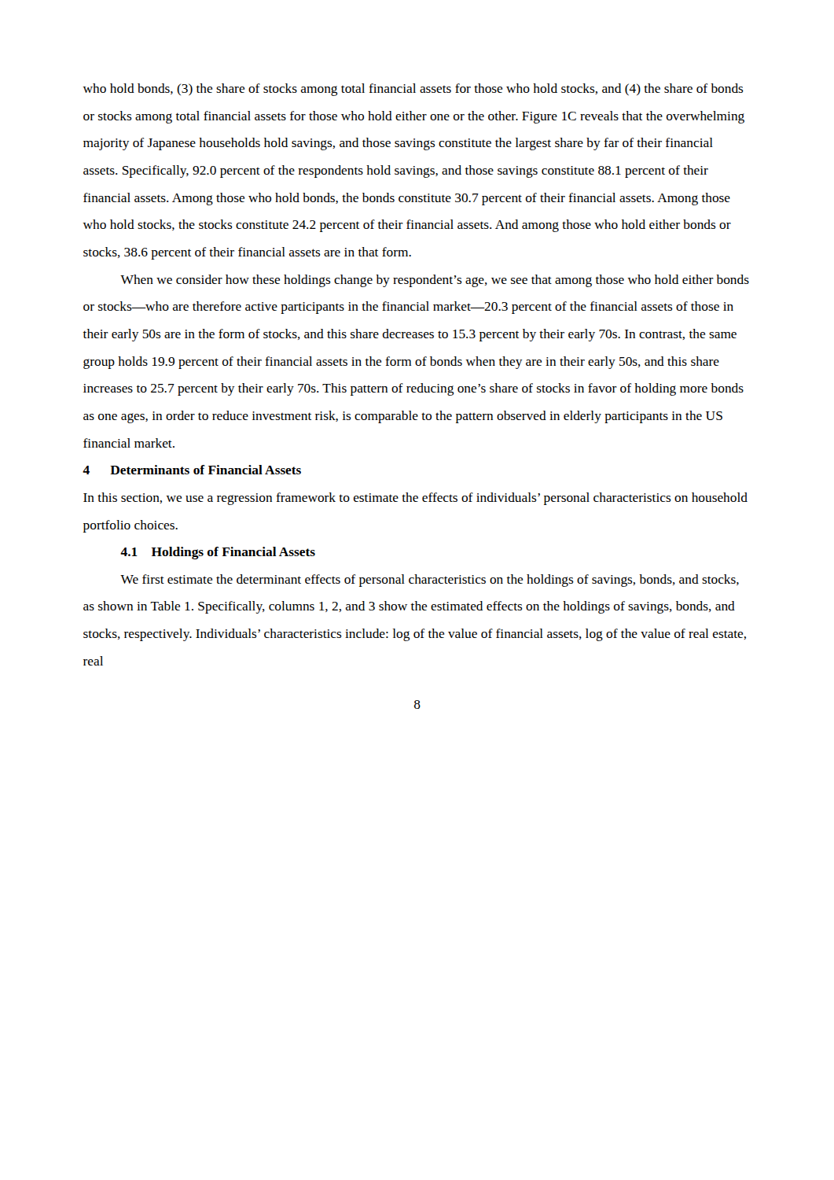who hold bonds, (3) the share of stocks among total financial assets for those who hold stocks, and (4) the share of bonds or stocks among total financial assets for those who hold either one or the other. Figure 1C reveals that the overwhelming majority of Japanese households hold savings, and those savings constitute the largest share by far of their financial assets. Specifically, 92.0 percent of the respondents hold savings, and those savings constitute 88.1 percent of their financial assets. Among those who hold bonds, the bonds constitute 30.7 percent of their financial assets. Among those who hold stocks, the stocks constitute 24.2 percent of their financial assets. And among those who hold either bonds or stocks, 38.6 percent of their financial assets are in that form.
When we consider how these holdings change by respondent’s age, we see that among those who hold either bonds or stocks—who are therefore active participants in the financial market—20.3 percent of the financial assets of those in their early 50s are in the form of stocks, and this share decreases to 15.3 percent by their early 70s. In contrast, the same group holds 19.9 percent of their financial assets in the form of bonds when they are in their early 50s, and this share increases to 25.7 percent by their early 70s. This pattern of reducing one’s share of stocks in favor of holding more bonds as one ages, in order to reduce investment risk, is comparable to the pattern observed in elderly participants in the US financial market.
4 Determinants of Financial Assets
In this section, we use a regression framework to estimate the effects of individuals’ personal characteristics on household portfolio choices.
4.1 Holdings of Financial Assets
We first estimate the determinant effects of personal characteristics on the holdings of savings, bonds, and stocks, as shown in Table 1. Specifically, columns 1, 2, and 3 show the estimated effects on the holdings of savings, bonds, and stocks, respectively. Individuals’ characteristics include: log of the value of financial assets, log of the value of real estate, real
8